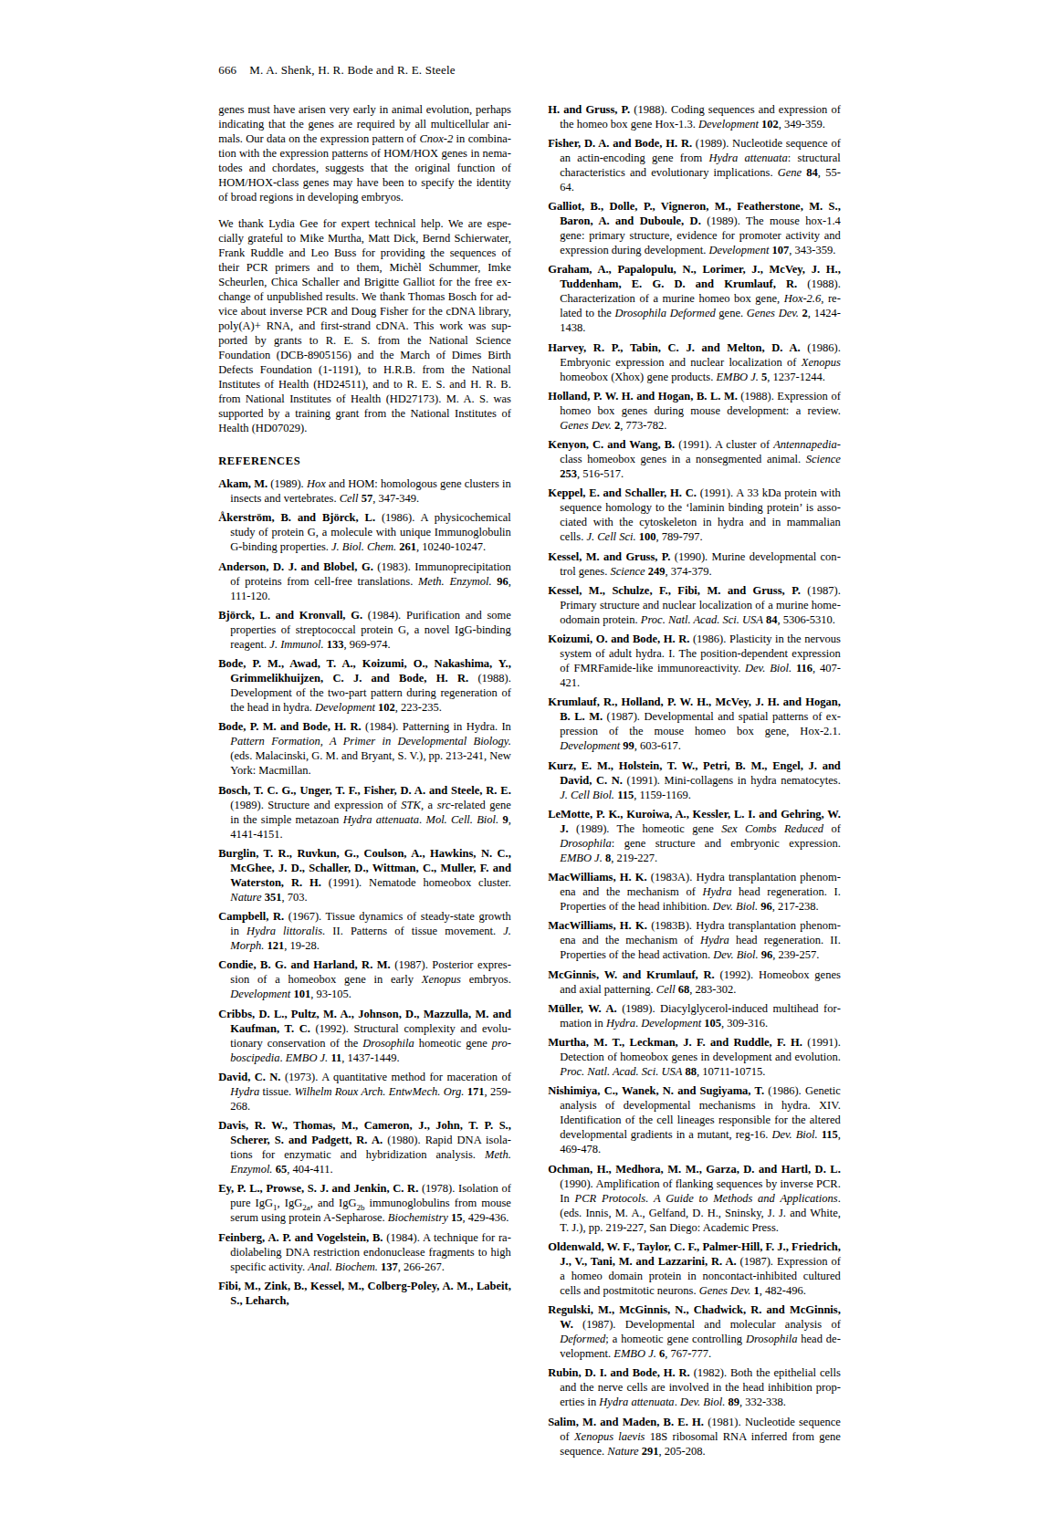666 M. A. Shenk, H. R. Bode and R. E. Steele
genes must have arisen very early in animal evolution, perhaps indicating that the genes are required by all multicellular animals. Our data on the expression pattern of Cnox-2 in combination with the expression patterns of HOM/HOX genes in nematodes and chordates, suggests that the original function of HOM/HOX-class genes may have been to specify the identity of broad regions in developing embryos.
We thank Lydia Gee for expert technical help. We are especially grateful to Mike Murtha, Matt Dick, Bernd Schierwater, Frank Ruddle and Leo Buss for providing the sequences of their PCR primers and to them, Michèl Schummer, Imke Scheurlen, Chica Schaller and Brigitte Galliot for the free exchange of unpublished results. We thank Thomas Bosch for advice about inverse PCR and Doug Fisher for the cDNA library, poly(A)+ RNA, and first-strand cDNA. This work was supported by grants to R. E. S. from the National Science Foundation (DCB-8905156) and the March of Dimes Birth Defects Foundation (1-1191), to H.R.B. from the National Institutes of Health (HD24511), and to R. E. S. and H. R. B. from National Institutes of Health (HD27173). M. A. S. was supported by a training grant from the National Institutes of Health (HD07029).
References
Akam, M. (1989). Hox and HOM: homologous gene clusters in insects and vertebrates. Cell 57, 347-349.
Åkerström, B. and Björck, L. (1986). A physicochemical study of protein G, a molecule with unique Immunoglobulin G-binding properties. J. Biol. Chem. 261, 10240-10247.
Anderson, D. J. and Blobel, G. (1983). Immunoprecipitation of proteins from cell-free translations. Meth. Enzymol. 96, 111-120.
Björck, L. and Kronvall, G. (1984). Purification and some properties of streptococcal protein G, a novel IgG-binding reagent. J. Immunol. 133, 969-974.
Bode, P. M., Awad, T. A., Koizumi, O., Nakashima, Y., Grimmelikhuijzen, C. J. and Bode, H. R. (1988). Development of the two-part pattern during regeneration of the head in hydra. Development 102, 223-235.
Bode, P. M. and Bode, H. R. (1984). Patterning in Hydra. In Pattern Formation, A Primer in Developmental Biology. (eds. Malacinski, G. M. and Bryant, S. V.), pp. 213-241, New York: Macmillan.
Bosch, T. C. G., Unger, T. F., Fisher, D. A. and Steele, R. E. (1989). Structure and expression of STK, a src-related gene in the simple metazoan Hydra attenuata. Mol. Cell. Biol. 9, 4141-4151.
Burglin, T. R., Ruvkun, G., Coulson, A., Hawkins, N. C., McGhee, J. D., Schaller, D., Wittman, C., Muller, F. and Waterston, R. H. (1991). Nematode homeobox cluster. Nature 351, 703.
Campbell, R. (1967). Tissue dynamics of steady-state growth in Hydra littoralis. II. Patterns of tissue movement. J. Morph. 121, 19-28.
Condie, B. G. and Harland, R. M. (1987). Posterior expression of a homeobox gene in early Xenopus embryos. Development 101, 93-105.
Cribbs, D. L., Pultz, M. A., Johnson, D., Mazzulla, M. and Kaufman, T. C. (1992). Structural complexity and evolutionary conservation of the Drosophila homeotic gene proboscipedia. EMBO J. 11, 1437-1449.
David, C. N. (1973). A quantitative method for maceration of Hydra tissue. Wilhelm Roux Arch. EntwMech. Org. 171, 259-268.
Davis, R. W., Thomas, M., Cameron, J., John, T. P. S., Scherer, S. and Padgett, R. A. (1980). Rapid DNA isolations for enzymatic and hybridization analysis. Meth. Enzymol. 65, 404-411.
Ey, P. L., Prowse, S. J. and Jenkin, C. R. (1978). Isolation of pure IgG1, IgG2a, and IgG2b immunoglobulins from mouse serum using protein A-Sepharose. Biochemistry 15, 429-436.
Feinberg, A. P. and Vogelstein, B. (1984). A technique for radiolabeling DNA restriction endonuclease fragments to high specific activity. Anal. Biochem. 137, 266-267.
Fibi, M., Zink, B., Kessel, M., Colberg-Poley, A. M., Labeit, S., Leharch,
H. and Gruss, P. (1988). Coding sequences and expression of the homeo box gene Hox-1.3. Development 102, 349-359.
Fisher, D. A. and Bode, H. R. (1989). Nucleotide sequence of an actin-encoding gene from Hydra attenuata: structural characteristics and evolutionary implications. Gene 84, 55-64.
Galliot, B., Dolle, P., Vigneron, M., Featherstone, M. S., Baron, A. and Duboule, D. (1989). The mouse hox-1.4 gene: primary structure, evidence for promoter activity and expression during development. Development 107, 343-359.
Graham, A., Papalopulu, N., Lorimer, J., McVey, J. H., Tuddenham, E. G. D. and Krumlauf, R. (1988). Characterization of a murine homeo box gene, Hox-2.6, related to the Drosophila Deformed gene. Genes Dev. 2, 1424-1438.
Harvey, R. P., Tabin, C. J. and Melton, D. A. (1986). Embryonic expression and nuclear localization of Xenopus homeobox (Xhox) gene products. EMBO J. 5, 1237-1244.
Holland, P. W. H. and Hogan, B. L. M. (1988). Expression of homeo box genes during mouse development: a review. Genes Dev. 2, 773-782.
Kenyon, C. and Wang, B. (1991). A cluster of Antennapedia-class homeobox genes in a nonsegmented animal. Science 253, 516-517.
Keppel, E. and Schaller, H. C. (1991). A 33 kDa protein with sequence homology to the ‘laminin binding protein’ is associated with the cytoskeleton in hydra and in mammalian cells. J. Cell Sci. 100, 789-797.
Kessel, M. and Gruss, P. (1990). Murine developmental control genes. Science 249, 374-379.
Kessel, M., Schulze, F., Fibi, M. and Gruss, P. (1987). Primary structure and nuclear localization of a murine homeodomain protein. Proc. Natl. Acad. Sci. USA 84, 5306-5310.
Koizumi, O. and Bode, H. R. (1986). Plasticity in the nervous system of adult hydra. I. The position-dependent expression of FMRFamide-like immunoreactivity. Dev. Biol. 116, 407-421.
Krumlauf, R., Holland, P. W. H., McVey, J. H. and Hogan, B. L. M. (1987). Developmental and spatial patterns of expression of the mouse homeo box gene, Hox-2.1. Development 99, 603-617.
Kurz, E. M., Holstein, T. W., Petri, B. M., Engel, J. and David, C. N. (1991). Mini-collagens in hydra nematocytes. J. Cell Biol. 115, 1159-1169.
LeMotte, P. K., Kuroiwa, A., Kessler, L. I. and Gehring, W. J. (1989). The homeotic gene Sex Combs Reduced of Drosophila: gene structure and embryonic expression. EMBO J. 8, 219-227.
MacWilliams, H. K. (1983A). Hydra transplantation phenomena and the mechanism of Hydra head regeneration. I. Properties of the head inhibition. Dev. Biol. 96, 217-238.
MacWilliams, H. K. (1983B). Hydra transplantation phenomena and the mechanism of Hydra head regeneration. II. Properties of the head activation. Dev. Biol. 96, 239-257.
McGinnis, W. and Krumlauf, R. (1992). Homeobox genes and axial patterning. Cell 68, 283-302.
Müller, W. A. (1989). Diacylglycerol-induced multihead formation in Hydra. Development 105, 309-316.
Murtha, M. T., Leckman, J. F. and Ruddle, F. H. (1991). Detection of homeobox genes in development and evolution. Proc. Natl. Acad. Sci. USA 88, 10711-10715.
Nishimiya, C., Wanek, N. and Sugiyama, T. (1986). Genetic analysis of developmental mechanisms in hydra. XIV. Identification of the cell lineages responsible for the altered developmental gradients in a mutant, reg-16. Dev. Biol. 115, 469-478.
Ochman, H., Medhora, M. M., Garza, D. and Hartl, D. L. (1990). Amplification of flanking sequences by inverse PCR. In PCR Protocols. A Guide to Methods and Applications. (eds. Innis, M. A., Gelfand, D. H., Sninsky, J. J. and White, T. J.), pp. 219-227, San Diego: Academic Press.
Oldenwald, W. F., Taylor, C. F., Palmer-Hill, F. J., Friedrich, J., V., Tani, M. and Lazzarini, R. A. (1987). Expression of a homeo domain protein in noncontact-inhibited cultured cells and postmitotic neurons. Genes Dev. 1, 482-496.
Regulski, M., McGinnis, N., Chadwick, R. and McGinnis, W. (1987). Developmental and molecular analysis of Deformed; a homeotic gene controlling Drosophila head development. EMBO J. 6, 767-777.
Rubin, D. I. and Bode, H. R. (1982). Both the epithelial cells and the nerve cells are involved in the head inhibition properties in Hydra attenuata. Dev. Biol. 89, 332-338.
Salim, M. and Maden, B. E. H. (1981). Nucleotide sequence of Xenopus laevis 18S ribosomal RNA inferred from gene sequence. Nature 291, 205-208.